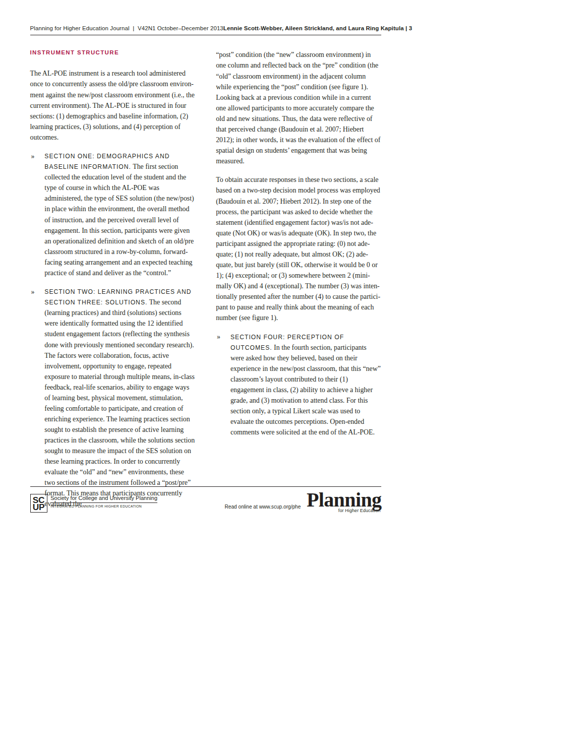Planning for Higher Education Journal | V42N1 October–December 2013
Lennie Scott-Webber, Aileen Strickland, and Laura Ring Kapitula | 3
Instrument Structure
The AL-POE instrument is a research tool administered once to concurrently assess the old/pre classroom environment against the new/post classroom environment (i.e., the current environment). The AL-POE is structured in four sections: (1) demographics and baseline information, (2) learning practices, (3) solutions, and (4) perception of outcomes.
Section One: Demographics and Baseline Information. The first section collected the education level of the student and the type of course in which the AL-POE was administered, the type of SES solution (the new/post) in place within the environment, the overall method of instruction, and the perceived overall level of engagement. In this section, participants were given an operationalized definition and sketch of an old/pre classroom structured in a row-by-column, forward-facing seating arrangement and an expected teaching practice of stand and deliver as the “control.”
Section Two: Learning Practices and Section Three: Solutions. The second (learning practices) and third (solutions) sections were identically formatted using the 12 identified student engagement factors (reflecting the synthesis done with previously mentioned secondary research). The factors were collaboration, focus, active involvement, opportunity to engage, repeated exposure to material through multiple means, in-class feedback, real-life scenarios, ability to engage ways of learning best, physical movement, stimulation, feeling comfortable to participate, and creation of enriching experience. The learning practices section sought to establish the presence of active learning practices in the classroom, while the solutions section sought to measure the impact of the SES solution on these learning practices. In order to concurrently evaluate the “old” and “new” environments, these two sections of the instrument followed a “post/pre” format. This means that participants concurrently evaluated the
“post” condition (the “new” classroom environment) in one column and reflected back on the “pre” condition (the “old” classroom environment) in the adjacent column while experiencing the “post” condition (see figure 1). Looking back at a previous condition while in a current one allowed participants to more accurately compare the old and new situations. Thus, the data were reflective of that perceived change (Baudouin et al. 2007; Hiebert 2012); in other words, it was the evaluation of the effect of spatial design on students’ engagement that was being measured.
To obtain accurate responses in these two sections, a scale based on a two-step decision model process was employed (Baudouin et al. 2007; Hiebert 2012). In step one of the process, the participant was asked to decide whether the statement (identified engagement factor) was/is not adequate (Not OK) or was/is adequate (OK). In step two, the participant assigned the appropriate rating: (0) not adequate; (1) not really adequate, but almost OK; (2) adequate, but just barely (still OK, otherwise it would be 0 or 1); (4) exceptional; or (3) somewhere between 2 (minimally OK) and 4 (exceptional). The number (3) was intentionally presented after the number (4) to cause the participant to pause and really think about the meaning of each number (see figure 1).
Section Four: Perception of Outcomes. In the fourth section, participants were asked how they believed, based on their experience in the new/post classroom, that this “new” classroom’s layout contributed to their (1) engagement in class, (2) ability to achieve a higher grade, and (3) motivation to attend class. For this section only, a typical Likert scale was used to evaluate the outcomes perceptions. Open-ended comments were solicited at the end of the AL-POE.
SC UP
Society for College and University Planning
Integrated Planning for Higher Education
Read online at www.scup.org/phe
Planning for Higher Education